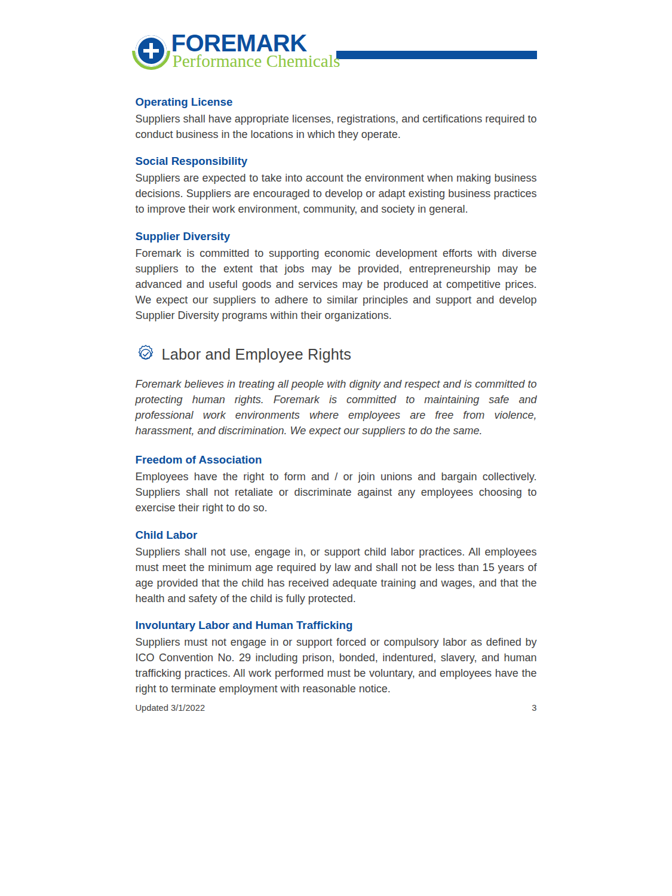FOREMARK Performance Chemicals
Operating License
Suppliers shall have appropriate licenses, registrations, and certifications required to conduct business in the locations in which they operate.
Social Responsibility
Suppliers are expected to take into account the environment when making business decisions. Suppliers are encouraged to develop or adapt existing business practices to improve their work environment, community, and society in general.
Supplier Diversity
Foremark is committed to supporting economic development efforts with diverse suppliers to the extent that jobs may be provided, entrepreneurship may be advanced and useful goods and services may be produced at competitive prices. We expect our suppliers to adhere to similar principles and support and develop Supplier Diversity programs within their organizations.
Labor and Employee Rights
Foremark believes in treating all people with dignity and respect and is committed to protecting human rights. Foremark is committed to maintaining safe and professional work environments where employees are free from violence, harassment, and discrimination. We expect our suppliers to do the same.
Freedom of Association
Employees have the right to form and / or join unions and bargain collectively. Suppliers shall not retaliate or discriminate against any employees choosing to exercise their right to do so.
Child Labor
Suppliers shall not use, engage in, or support child labor practices. All employees must meet the minimum age required by law and shall not be less than 15 years of age provided that the child has received adequate training and wages, and that the health and safety of the child is fully protected.
Involuntary Labor and Human Trafficking
Suppliers must not engage in or support forced or compulsory labor as defined by ICO Convention No. 29 including prison, bonded, indentured, slavery, and human trafficking practices. All work performed must be voluntary, and employees have the right to terminate employment with reasonable notice.
Updated 3/1/2022
3